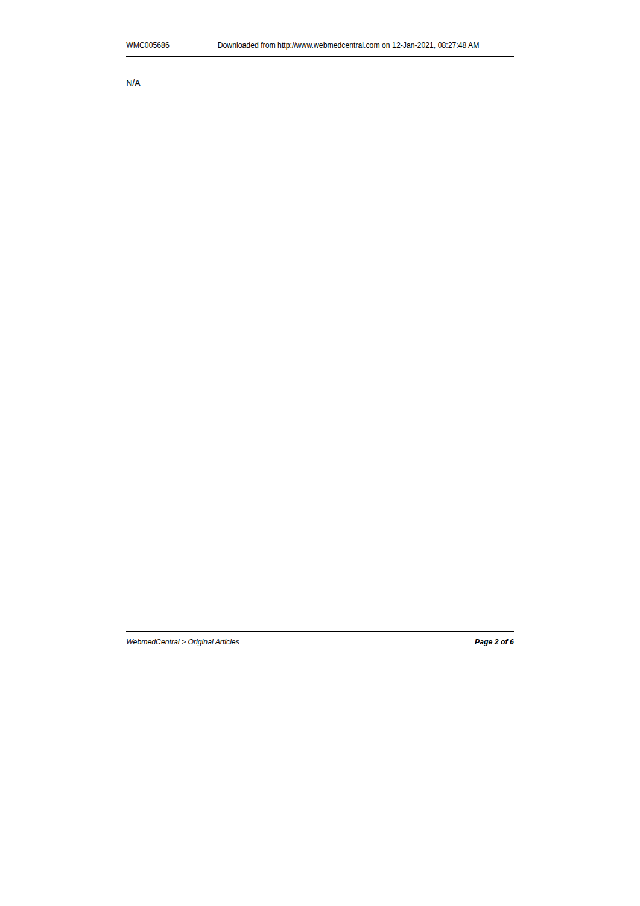WMC005686
Downloaded from http://www.webmedcentral.com on 12-Jan-2021, 08:27:48 AM
N/A
WebmedCentral > Original Articles
Page 2 of 6